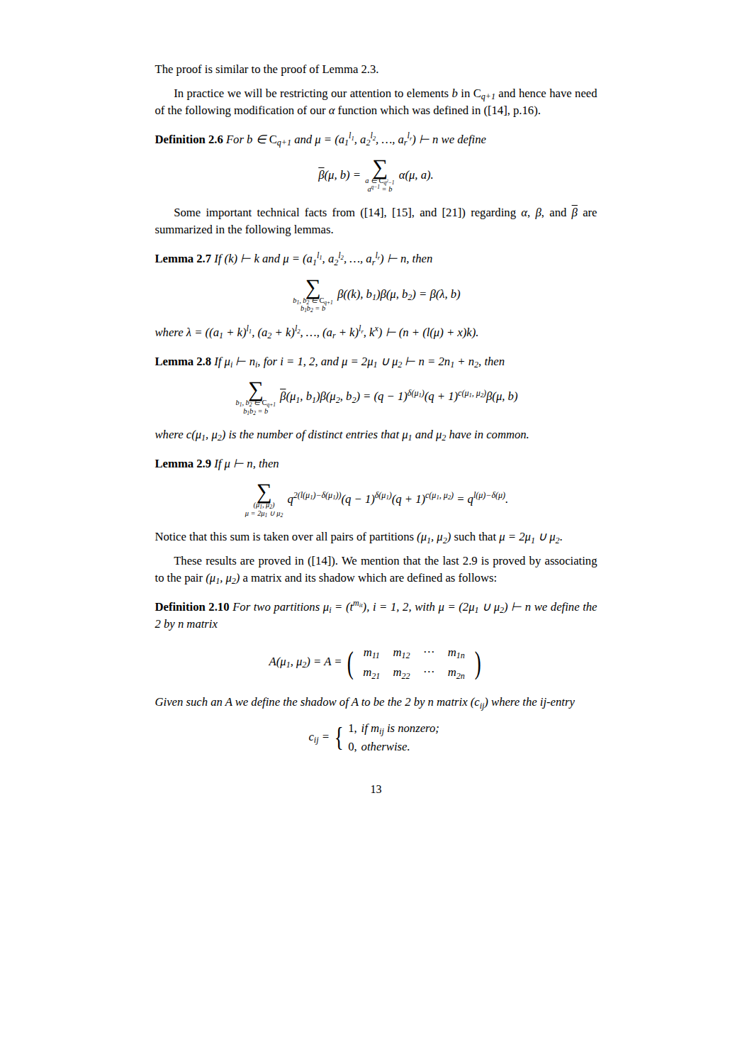The proof is similar to the proof of Lemma 2.3.
In practice we will be restricting our attention to elements b in Cq+1 and hence have need of the following modification of our α function which was defined in ([14], p.16).
Definition 2.6 For b ∈ Cq+1 and μ = (a1l1, a2l2, …, arlr) ⊢ n we define
β(μ, b) = ∑a ∈ Cq2−1 aq−1 = b α(μ, a).
Some important technical facts from ([14], [15], and [21]) regarding α, β, and β are summarized in the following lemmas.
Lemma 2.7 If (k) ⊢ k and μ = (a1l1, a2l2, …, arlr) ⊢ n, then
∑b1, b2 ∈ Cq+1 b1b2 = b β((k), b1)β(μ, b2) = β(λ, b)
where λ = ((a1 + k)l1, (a2 + k)l2, …, (ar + k)lr, kx) ⊢ (n + (l(μ) + x)k).
Lemma 2.8 If μi ⊢ ni, for i = 1, 2, and μ = 2μ1 ∪ μ2 ⊢ n = 2n1 + n2, then
∑b1, b2 ∈ Cq+1 b1b2 = b β(μ1, b1)β(μ2, b2) = (q − 1)δ(μ1)(q + 1)c(μ1, μ2)β(μ, b)
where c(μ1, μ2) is the number of distinct entries that μ1 and μ2 have in common.
Lemma 2.9 If μ ⊢ n, then
∑(μ1, μ2) μ = 2μ1 ∪ μ2 q2(l(μ1)−δ(μ1))(q − 1)δ(μ1)(q + 1)c(μ1, μ2) = ql(μ)−δ(μ).
Notice that this sum is taken over all pairs of partitions (μ1, μ2) such that μ = 2μ1 ∪ μ2.
These results are proved in ([14]). We mention that the last 2.9 is proved by associating to the pair (μ1, μ2) a matrix and its shadow which are defined as follows:
Definition 2.10 For two partitions μi = (tmit), i = 1, 2, with μ = (2μ1 ∪ μ2) ⊢ n we define the 2 by n matrix
A(μ1, μ2) = A = (
| m 11 | m 12 | ··· | m 1n |
| m 21 | m 22 | ··· | m 2n |
)
Given such an A we define the shadow of A to be the 2 by n matrix (cij) where the ij-entry
cij = {
| 1, | if m ij is nonzero; |
| 0, | otherwise. |
13